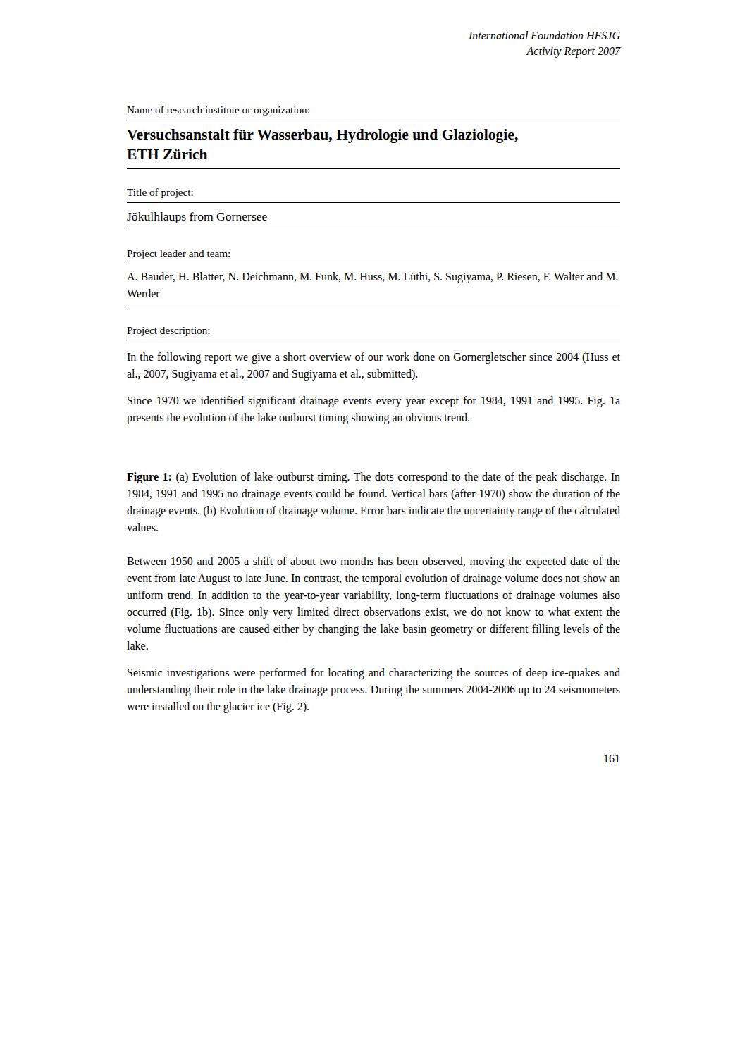International Foundation HFSJG
Activity Report 2007
Name of research institute or organization:
Versuchsanstalt für Wasserbau, Hydrologie und Glaziologie,
ETH Zürich
Title of project:
Jökulhlaups from Gornersee
Project leader and team:
A. Bauder, H. Blatter, N. Deichmann, M. Funk, M. Huss, M. Lüthi, S. Sugiyama, P. Riesen, F. Walter and M. Werder
Project description:
In the following report we give a short overview of our work done on Gornergletscher since 2004 (Huss et al., 2007, Sugiyama et al., 2007 and Sugiyama et al., submitted).
Since 1970 we identified significant drainage events every year except for 1984, 1991 and 1995. Fig. 1a presents the evolution of the lake outburst timing showing an obvious trend.
Figure 1: (a) Evolution of lake outburst timing. The dots correspond to the date of the peak discharge. In 1984, 1991 and 1995 no drainage events could be found. Vertical bars (after 1970) show the duration of the drainage events. (b) Evolution of drainage volume. Error bars indicate the uncertainty range of the calculated values.
Between 1950 and 2005 a shift of about two months has been observed, moving the expected date of the event from late August to late June. In contrast, the temporal evolution of drainage volume does not show an uniform trend. In addition to the year-to-year variability, long-term fluctuations of drainage volumes also occurred (Fig. 1b). Since only very limited direct observations exist, we do not know to what extent the volume fluctuations are caused either by changing the lake basin geometry or different filling levels of the lake.
Seismic investigations were performed for locating and characterizing the sources of deep ice-quakes and understanding their role in the lake drainage process. During the summers 2004-2006 up to 24 seismometers were installed on the glacier ice (Fig. 2).
161